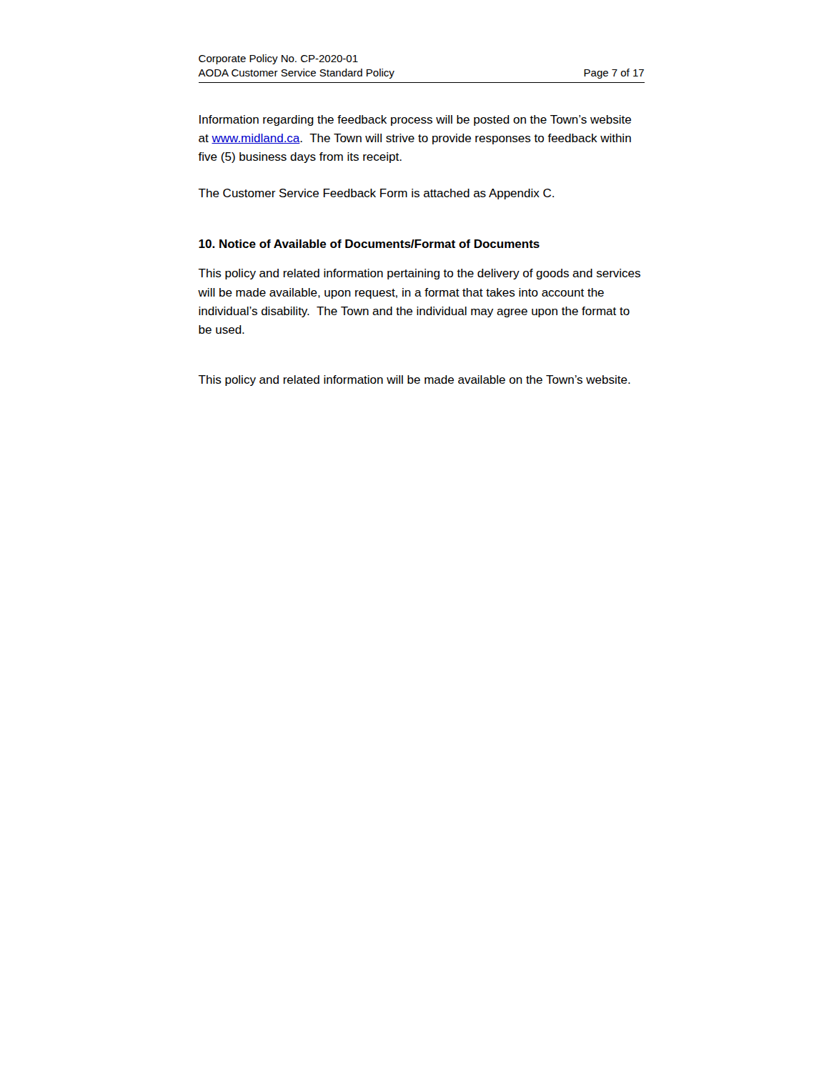Corporate Policy No. CP-2020-01
AODA Customer Service Standard Policy
Page 7 of 17
Information regarding the feedback process will be posted on the Town’s website at www.midland.ca. The Town will strive to provide responses to feedback within five (5) business days from its receipt.
The Customer Service Feedback Form is attached as Appendix C.
10. Notice of Available of Documents/Format of Documents
This policy and related information pertaining to the delivery of goods and services will be made available, upon request, in a format that takes into account the individual’s disability. The Town and the individual may agree upon the format to be used.
This policy and related information will be made available on the Town’s website.